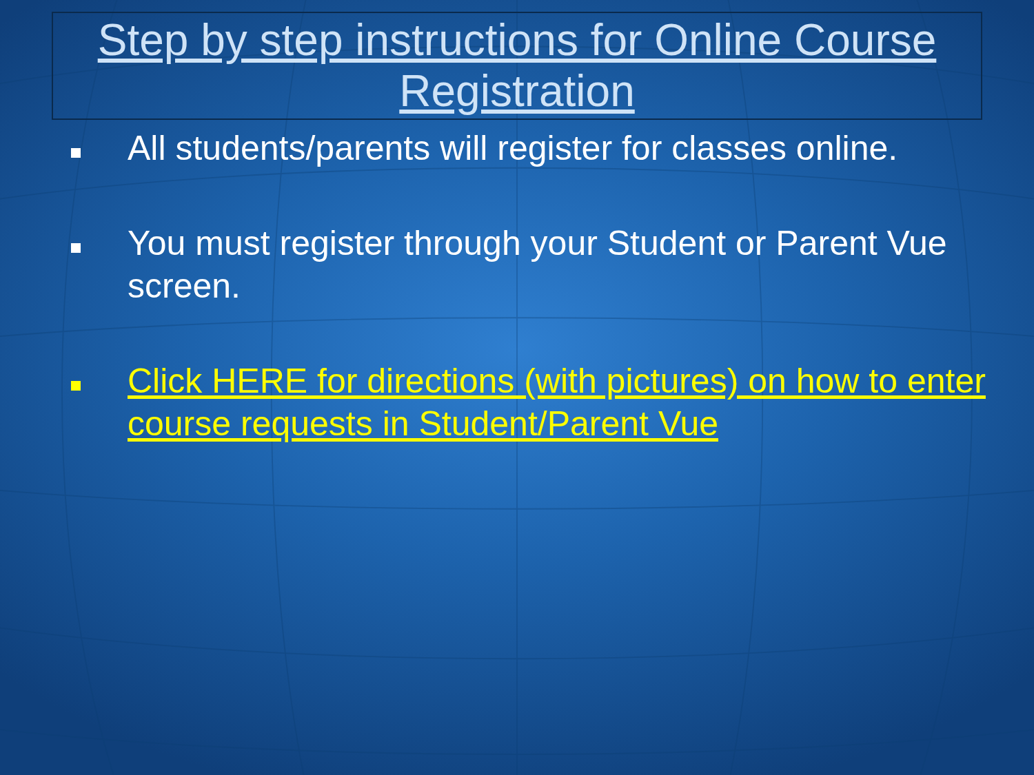Step by step instructions for Online Course Registration
All students/parents will register for classes online.
You must register through your Student or Parent Vue screen.
Click HERE for directions (with pictures) on how to enter course requests in Student/Parent Vue